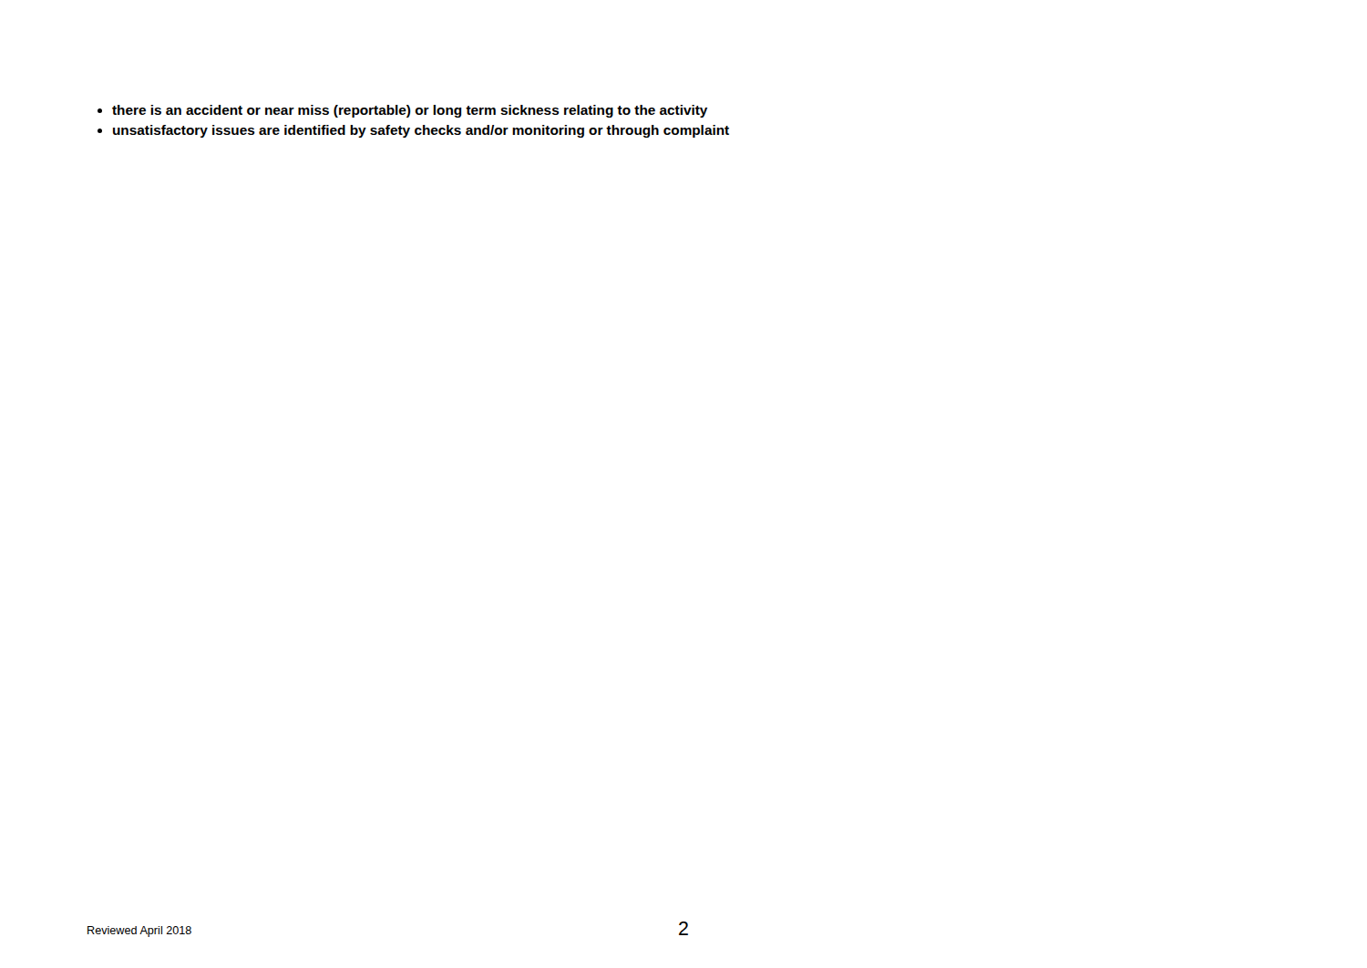there is an accident or near miss (reportable) or long term sickness relating to the activity
unsatisfactory issues are identified by safety checks and/or monitoring or through complaint
Reviewed April 2018 2